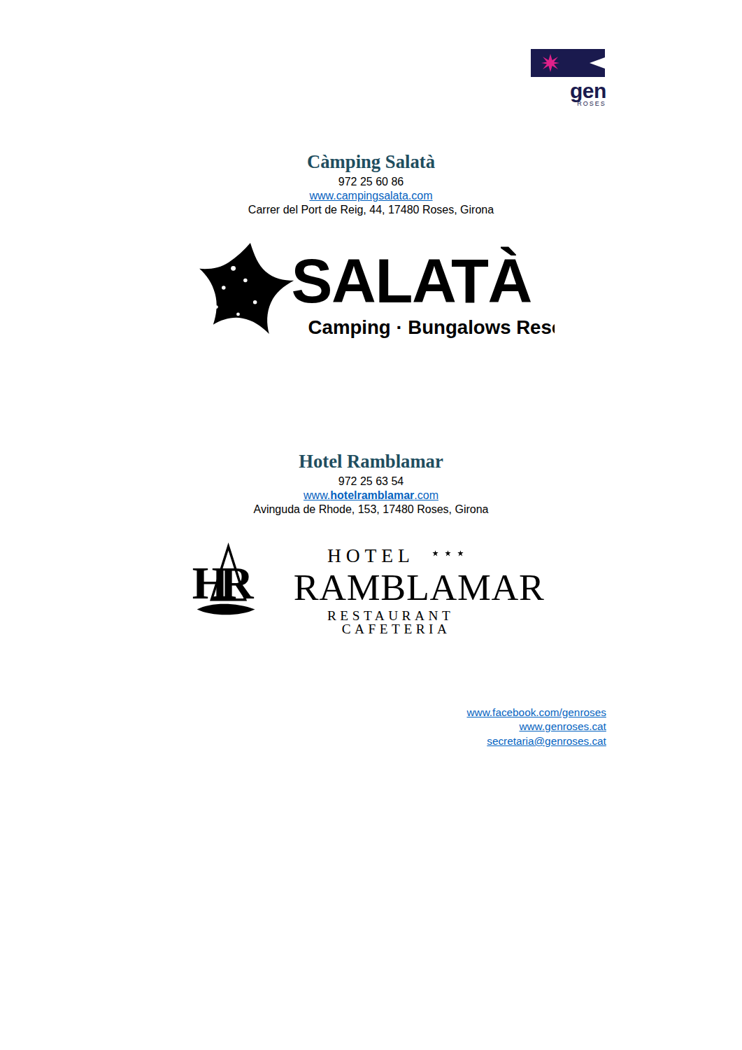gen
ROSES
Càmping Salatà
972 25 60 86
www.campingsalata.com
Carrer del Port de Reig, 44, 17480 Roses, Girona
SALATÀ Camping · Bungalows Resort
Hotel Ramblamar
972 25 63 54
www.hotelramblamar.com
Avinguda de Rhode, 153, 17480 Roses, Girona
H R HOTEL RAMBLAMAR RESTAURANT CAFETERIA
www.facebook.com/genroses
www.genroses.cat
secretaria@genroses.cat